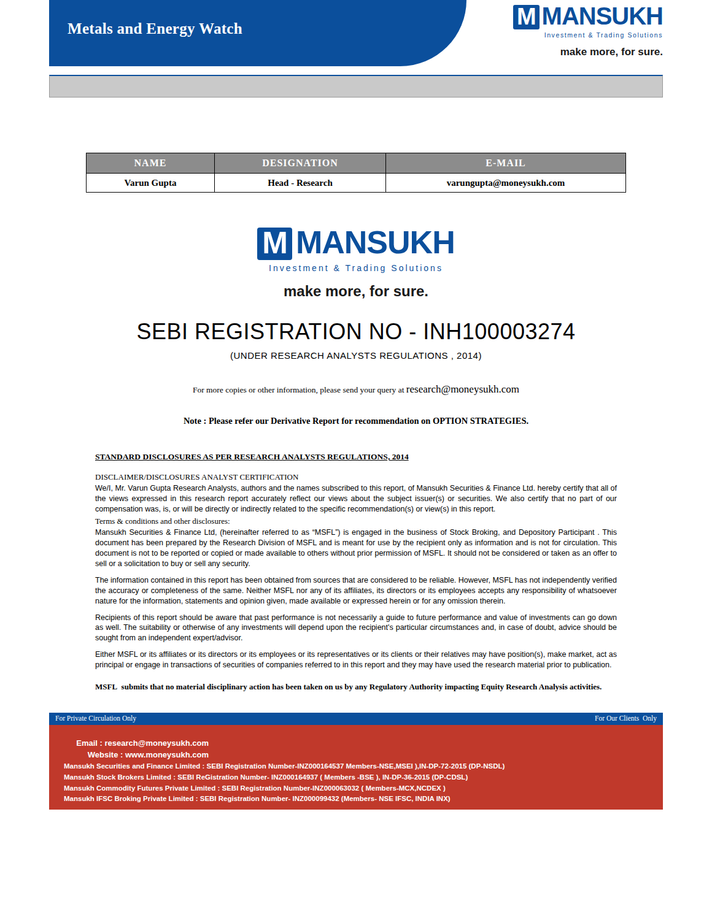Metals and Energy Watch
MMANSUKH
Investment & Trading Solutions
make more, for sure.
| NAME | DESIGNATION | E-MAIL |
| --- | --- | --- |
| Varun Gupta | Head - Research | varungupta@moneysukh.com |
MMANSUKH
Investment & Trading Solutions
make more, for sure.
SEBI REGISTRATION NO - INH100003274
(UNDER RESEARCH ANALYSTS REGULATIONS , 2014)
For more copies or other information, please send your query at research@moneysukh.com
Note : Please refer our Derivative Report for recommendation on OPTION STRATEGIES.
STANDARD DISCLOSURES AS PER RESEARCH ANALYSTS REGULATIONS, 2014
DISCLAIMER/DISCLOSURES ANALYST CERTIFICATION
We/I, Mr. Varun Gupta Research Analysts, authors and the names subscribed to this report, of Mansukh Securities & Finance Ltd. hereby certify that all of the views expressed in this research report accurately reflect our views about the subject issuer(s) or securities. We also certify that no part of our compensation was, is, or will be directly or indirectly related to the specific recommendation(s) or view(s) in this report.
Terms & conditions and other disclosures:
Mansukh Securities & Finance Ltd, (hereinafter referred to as “MSFL”) is engaged in the business of Stock Broking, and Depository Participant . This document has been prepared by the Research Division of MSFL and is meant for use by the recipient only as information and is not for circulation. This document is not to be reported or copied or made available to others without prior permission of MSFL. It should not be considered or taken as an offer to sell or a solicitation to buy or sell any security.
The information contained in this report has been obtained from sources that are considered to be reliable. However, MSFL has not independently verified the accuracy or completeness of the same. Neither MSFL nor any of its affiliates, its directors or its employees accepts any responsibility of whatsoever nature for the information, statements and opinion given, made available or expressed herein or for any omission therein.
Recipients of this report should be aware that past performance is not necessarily a guide to future performance and value of investments can go down as well. The suitability or otherwise of any investments will depend upon the recipient's particular circumstances and, in case of doubt, advice should be sought from an independent expert/advisor.
Either MSFL or its affiliates or its directors or its employees or its representatives or its clients or their relatives may have position(s), make market, act as principal or engage in transactions of securities of companies referred to in this report and they may have used the research material prior to publication.
MSFL submits that no material disciplinary action has been taken on us by any Regulatory Authority impacting Equity Research Analysis activities.
For Private Circulation Only For Our Clients Only
Email : research@moneysukh.com
Website : www.moneysukh.com
Mansukh Securities and Finance Limited : SEBI Registration Number-INZ000164537 Members-NSE,MSEI ),IN-DP-72-2015 (DP-NSDL)
Mansukh Stock Brokers Limited : SEBI ReGistration Number- INZ000164937 ( Members -BSE ), IN-DP-36-2015 (DP-CDSL)
Mansukh Commodity Futures Private Limited : SEBI Registration Number-INZ000063032 ( Members-MCX,NCDEX )
Mansukh IFSC Broking Private Limited : SEBI Registration Number- INZ000099432 (Members- NSE IFSC, INDIA INX)